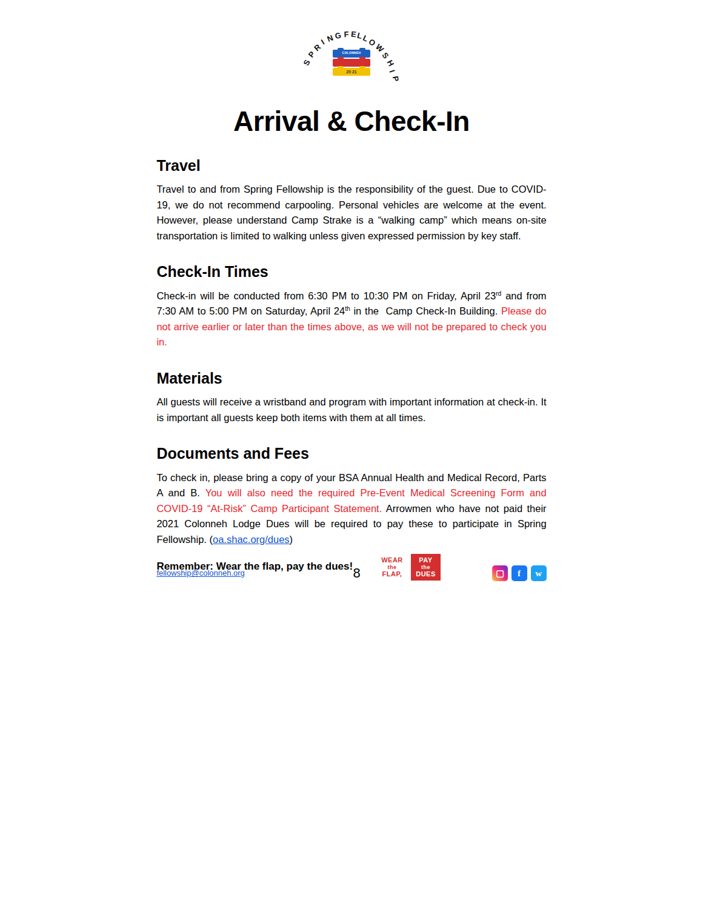S P R I N G F E L L O W S H I P
COLONNEH
20 21
Arrival & Check-In
Travel
Travel to and from Spring Fellowship is the responsibility of the guest. Due to COVID-19, we do not recommend carpooling. Personal vehicles are welcome at the event. However, please understand Camp Strake is a “walking camp” which means on-site transportation is limited to walking unless given expressed permission by key staff.
Check-In Times
Check-in will be conducted from 6:30 PM to 10:30 PM on Friday, April 23rd and from 7:30 AM to 5:00 PM on Saturday, April 24th in the Camp Check-In Building. Please do not arrive earlier or later than the times above, as we will not be prepared to check you in.
Materials
All guests will receive a wristband and program with important information at check-in. It is important all guests keep both items with them at all times.
Documents and Fees
To check in, please bring a copy of your BSA Annual Health and Medical Record, Parts A and B. You will also need the required Pre-Event Medical Screening Form and COVID-19 “At-Risk” Camp Participant Statement. Arrowmen who have not paid their 2021 Colonneh Lodge Dues will be required to pay these to participate in Spring Fellowship. (oa.shac.org/dues)
Remember: Wear the flap, pay the dues! WEARthe FLAP, PAYthe DUES
fellowship@colonneh.org 8 ▢ f w